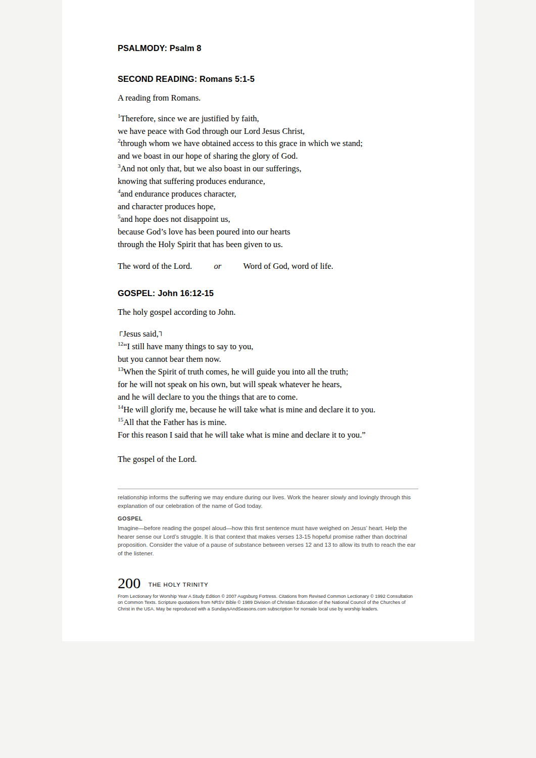PSALMODY: Psalm 8
SECOND READING: Romans 5:1-5
A reading from Romans.
1Therefore, since we are justified by faith,
we have peace with God through our Lord Jesus Christ,
2through whom we have obtained access to this grace in which we stand;
and we boast in our hope of sharing the glory of God.
3And not only that, but we also boast in our sufferings,
knowing that suffering produces endurance,
4and endurance produces character,
and character produces hope,
5and hope does not disappoint us,
because God’s love has been poured into our hearts
through the Holy Spirit that has been given to us.
The word of the Lord.or Word of God, word of life.
GOSPEL: John 16:12-15
The holy gospel according to John.
Jesus said,
12“I still have many things to say to you,
but you cannot bear them now.
13When the Spirit of truth comes, he will guide you into all the truth;
for he will not speak on his own, but will speak whatever he hears,
and he will declare to you the things that are to come.
14He will glorify me, because he will take what is mine and declare it to you.
15All that the Father has is mine.
For this reason I said that he will take what is mine and declare it to you.”
The gospel of the Lord.
relationship informs the suffering we may endure during our lives. Work the hearer slowly and lovingly through this explanation of our celebration of the name of God today.
Gospel
Imagine—before reading the gospel aloud—how this first sentence must have weighed on Jesus’ heart. Help the hearer sense our Lord’s struggle. It is that context that makes verses 13-15 hopeful promise rather than doctrinal proposition. Consider the value of a pause of substance between verses 12 and 13 to allow its truth to reach the ear of the listener.
200 The Holy Trinity
From Lectionary for Worship Year A Study Edition © 2007 Augsburg Fortress. Citations from Revised Common Lectionary © 1992 Consultation on Common Texts. Scripture quotations from NRSV Bible © 1989 Division of Christian Education of the National Council of the Churches of Christ in the USA. May be reproduced with a SundaysAndSeasons.com subscription for nonsale local use by worship leaders.